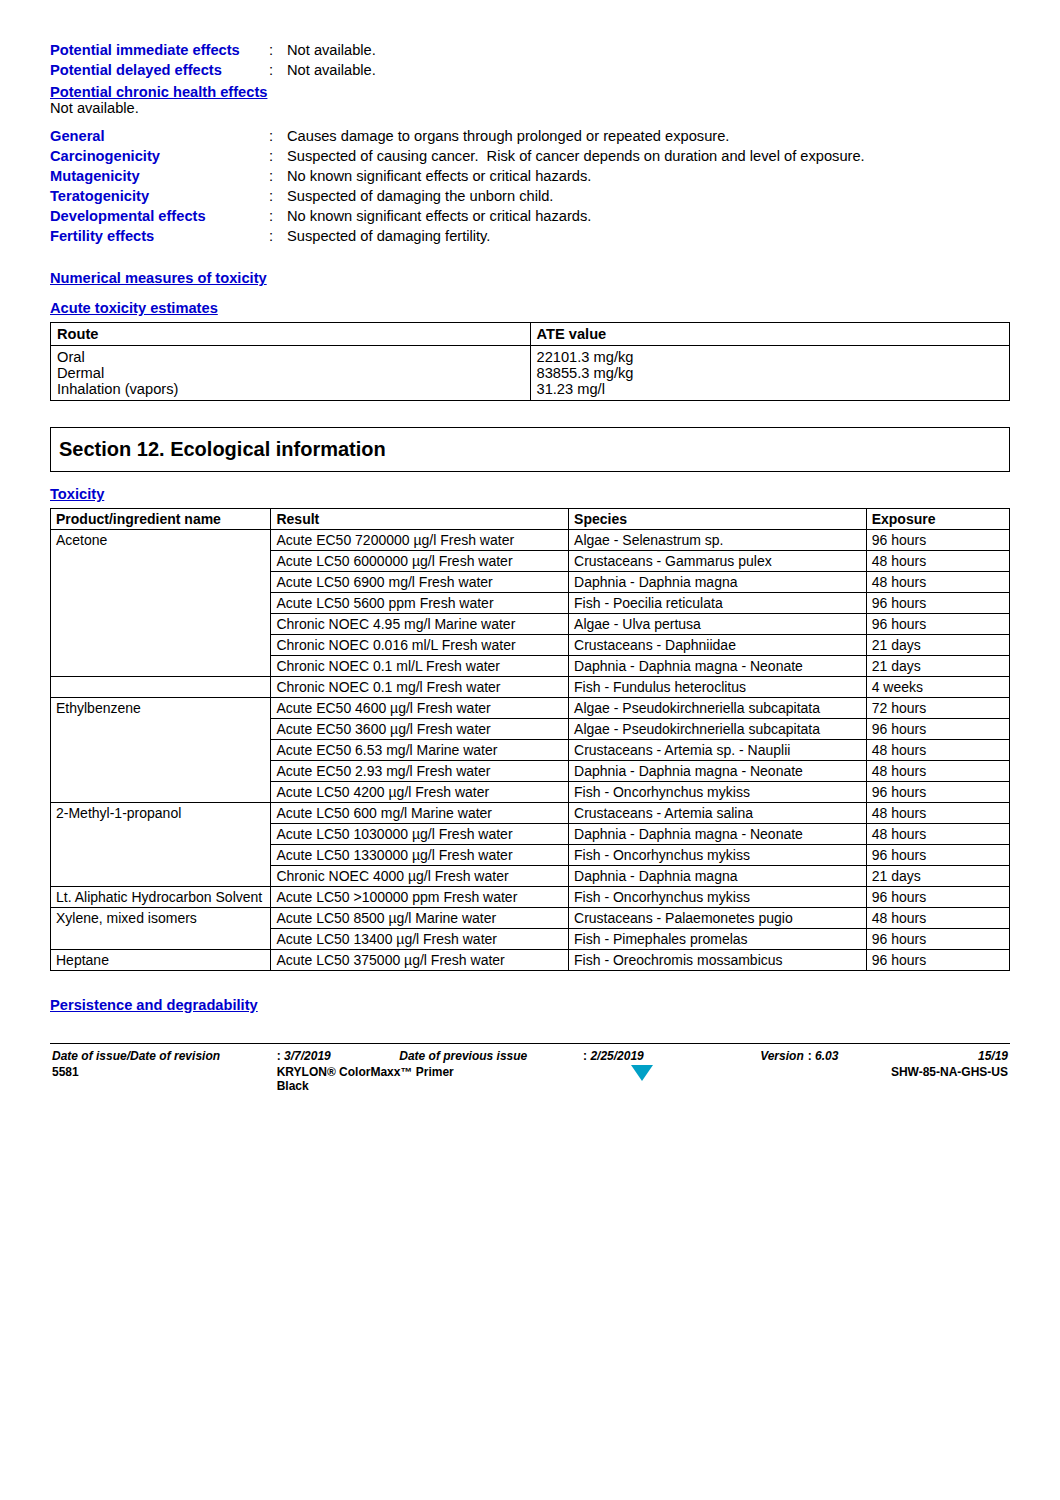| Potential immediate effects | : | Not available. |
| Potential delayed effects | : | Not available. |
Potential chronic health effects
Not available.
| General | : | Causes damage to organs through prolonged or repeated exposure. |
| Carcinogenicity | : | Suspected of causing cancer. Risk of cancer depends on duration and level of exposure. |
| Mutagenicity | : | No known significant effects or critical hazards. |
| Teratogenicity | : | Suspected of damaging the unborn child. |
| Developmental effects | : | No known significant effects or critical hazards. |
| Fertility effects | : | Suspected of damaging fertility. |
Numerical measures of toxicity
Acute toxicity estimates
| Route | ATE value |
| --- | --- |
| Oral Dermal Inhalation (vapors) | 22101.3 mg/kg 83855.3 mg/kg 31.23 mg/l |
Section 12. Ecological information
Toxicity
| Product/ingredient name | Result | Species | Exposure |
| --- | --- | --- | --- |
| Acetone | Acute EC50 7200000 µg/l Fresh water | Algae - Selenastrum sp. | 96 hours |
| Acute LC50 6000000 µg/l Fresh water | Crustaceans - Gammarus pulex | 48 hours |
| Acute LC50 6900 mg/l Fresh water | Daphnia - Daphnia magna | 48 hours |
| Acute LC50 5600 ppm Fresh water | Fish - Poecilia reticulata | 96 hours |
| Chronic NOEC 4.95 mg/l Marine water | Algae - Ulva pertusa | 96 hours |
| Chronic NOEC 0.016 ml/L Fresh water | Crustaceans - Daphniidae | 21 days |
| Chronic NOEC 0.1 ml/L Fresh water | Daphnia - Daphnia magna - Neonate | 21 days |
| | Chronic NOEC 0.1 mg/l Fresh water | Fish - Fundulus heteroclitus | 4 weeks |
| Ethylbenzene | Acute EC50 4600 µg/l Fresh water | Algae - Pseudokirchneriella subcapitata | 72 hours |
| Acute EC50 3600 µg/l Fresh water | Algae - Pseudokirchneriella subcapitata | 96 hours |
| Acute EC50 6.53 mg/l Marine water | Crustaceans - Artemia sp. - Nauplii | 48 hours |
| Acute EC50 2.93 mg/l Fresh water | Daphnia - Daphnia magna - Neonate | 48 hours |
| Acute LC50 4200 µg/l Fresh water | Fish - Oncorhynchus mykiss | 96 hours |
| 2-Methyl-1-propanol | Acute LC50 600 mg/l Marine water | Crustaceans - Artemia salina | 48 hours |
| Acute LC50 1030000 µg/l Fresh water | Daphnia - Daphnia magna - Neonate | 48 hours |
| Acute LC50 1330000 µg/l Fresh water | Fish - Oncorhynchus mykiss | 96 hours |
| Chronic NOEC 4000 µg/l Fresh water | Daphnia - Daphnia magna | 21 days |
| Lt. Aliphatic Hydrocarbon Solvent | Acute LC50 >100000 ppm Fresh water | Fish - Oncorhynchus mykiss | 96 hours |
| Xylene, mixed isomers | Acute LC50 8500 µg/l Marine water | Crustaceans - Palaemonetes pugio | 48 hours |
| Acute LC50 13400 µg/l Fresh water | Fish - Pimephales promelas | 96 hours |
| Heptane | Acute LC50 375000 µg/l Fresh water | Fish - Oreochromis mossambicus | 96 hours |
Persistence and degradability
| Date of issue/Date of revision | : 3/7/2019 | Date of previous issue | : 2/25/2019 | Version | : 6.03 | 15/19 |
| 5581 | KRYLON® ColorMaxx™ Primer Black | | SHW-85-NA-GHS-US |